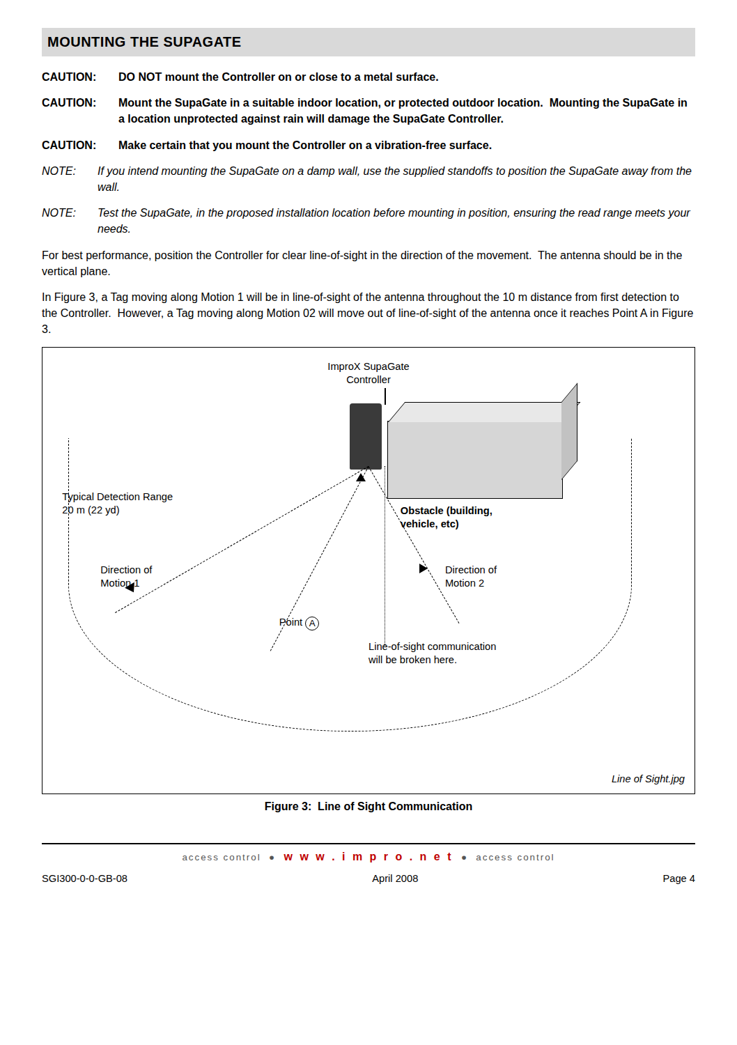MOUNTING THE SUPAGATE
CAUTION:
DO NOT mount the Controller on or close to a metal surface.
CAUTION:
Mount the SupaGate in a suitable indoor location, or protected outdoor location. Mounting the SupaGate in a location unprotected against rain will damage the SupaGate Controller.
CAUTION:
Make certain that you mount the Controller on a vibration-free surface.
NOTE:
If you intend mounting the SupaGate on a damp wall, use the supplied standoffs to position the SupaGate away from the wall.
NOTE:
Test the SupaGate, in the proposed installation location before mounting in position, ensuring the read range meets your needs.
For best performance, position the Controller for clear line-of-sight in the direction of the movement. The antenna should be in the vertical plane.
In Figure 3, a Tag moving along Motion 1 will be in line-of-sight of the antenna throughout the 10 m distance from first detection to the Controller. However, a Tag moving along Motion 02 will move out of line-of-sight of the antenna once it reaches Point A in Figure 3.
ImproX SupaGate
Controller
Obstacle (building,
vehicle, etc)
Typical Detection Range
20 m (22 yd)
Direction of
Motion 1
Direction of
Motion 2
Point A
Line-of-sight communication
will be broken here.
Line of Sight.jpg
Figure 3: Line of Sight Communication
access control ● w w w . i m p r o . n e t ● access control
SGI300-0-0-GB-08
April 2008
Page 4